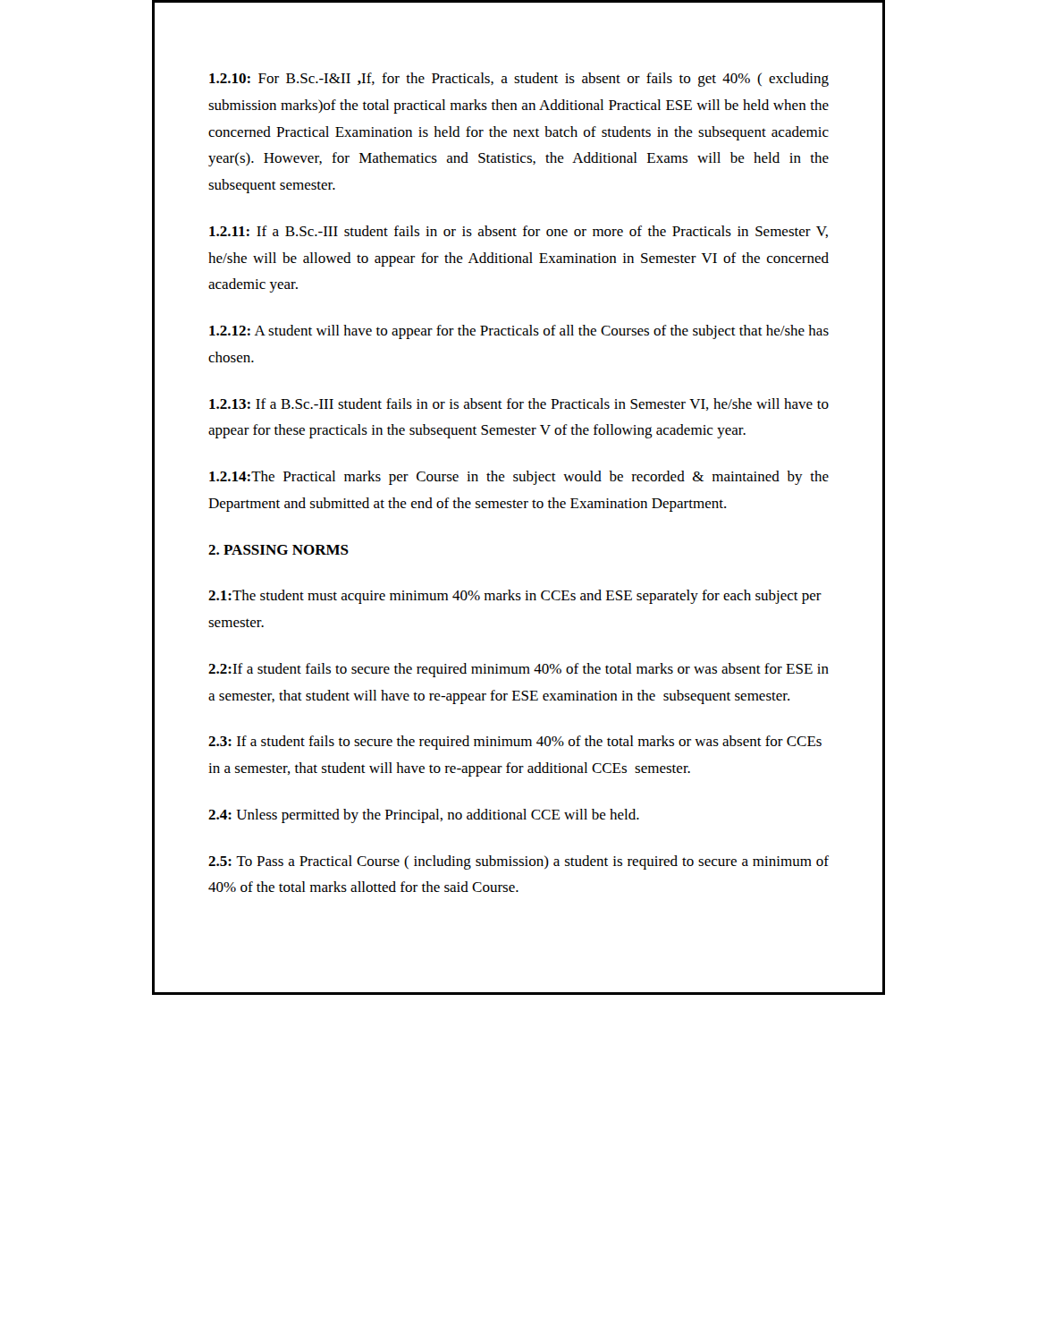1.2.10: For B.Sc.-I&II , If, for the Practicals, a student is absent or fails to get 40% ( excluding submission marks)of the total practical marks then an Additional Practical ESE will be held when the concerned Practical Examination is held for the next batch of students in the subsequent academic year(s). However, for Mathematics and Statistics, the Additional Exams will be held in the subsequent semester.
1.2.11: If a B.Sc.-III student fails in or is absent for one or more of the Practicals in Semester V, he/she will be allowed to appear for the Additional Examination in Semester VI of the concerned academic year.
1.2.12: A student will have to appear for the Practicals of all the Courses of the subject that he/she has chosen.
1.2.13: If a B.Sc.-III student fails in or is absent for the Practicals in Semester VI, he/she will have to appear for these practicals in the subsequent Semester V of the following academic year.
1.2.14: The Practical marks per Course in the subject would be recorded & maintained by the Department and submitted at the end of the semester to the Examination Department.
2. PASSING NORMS
2.1: The student must acquire minimum 40% marks in CCEs and ESE separately for each subject per semester.
2.2: If a student fails to secure the required minimum 40% of the total marks or was absent for ESE in a semester, that student will have to re-appear for ESE examination in the subsequent semester.
2.3: If a student fails to secure the required minimum 40% of the total marks or was absent for CCEs in a semester, that student will have to re-appear for additional CCEs semester.
2.4: Unless permitted by the Principal, no additional CCE will be held.
2.5: To Pass a Practical Course ( including submission) a student is required to secure a minimum of 40% of the total marks allotted for the said Course.